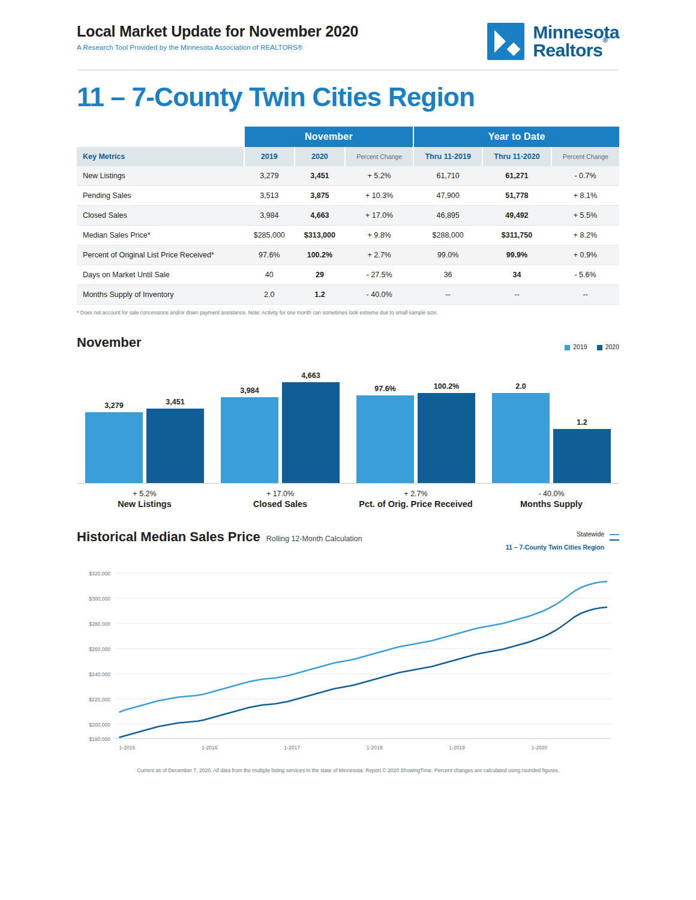Local Market Update for November 2020
A Research Tool Provided by the Minnesota Association of REALTORS®
Minnesota Realtors®
11 – 7-County Twin Cities Region
| | November | Year to Date |
| --- | --- | --- |
| Key Metrics | 2019 | 2020 | Percent Change | Thru 11-2019 | Thru 11-2020 | Percent Change |
| New Listings | 3,279 | 3,451 | + 5.2% | 61,710 | 61,271 | - 0.7% |
| Pending Sales | 3,513 | 3,875 | + 10.3% | 47,900 | 51,778 | + 8.1% |
| Closed Sales | 3,984 | 4,663 | + 17.0% | 46,895 | 49,492 | + 5.5% |
| Median Sales Price* | $285,000 | $313,000 | + 9.8% | $288,000 | $311,750 | + 8.2% |
| Percent of Original List Price Received* | 97.6% | 100.2% | + 2.7% | 99.0% | 99.9% | + 0.9% |
| Days on Market Until Sale | 40 | 29 | - 27.5% | 36 | 34 | - 5.6% |
| Months Supply of Inventory | 2.0 | 1.2 | - 40.0% | -- | -- | -- |
* Does not account for sale concessions and/or down payment assistance. Note: Activity for one month can sometimes look extreme due to small sample size.
November
2019 2020
3,279
3,451
3,984
4,663
97.6%
100.2%
2.0
1.2
+ 5.2%
New Listings
+ 17.0%
Closed Sales
+ 2.7%
Pct. of Orig. Price Received
- 40.0%
Months Supply
Historical Median Sales Price
Rolling 12-Month Calculation
Statewide
11 – 7-County Twin Cities Region
$320,000 $300,000 $280,000 $260,000 $240,000 $220,000 $200,000 $180,000 1-2015 1-2016 1-2017 1-2018 1-2019 1-2020
Current as of December 7, 2020. All data from the multiple listing services in the state of Minnesota. Report © 2020 ShowingTime. Percent changes are calculated using rounded figures.